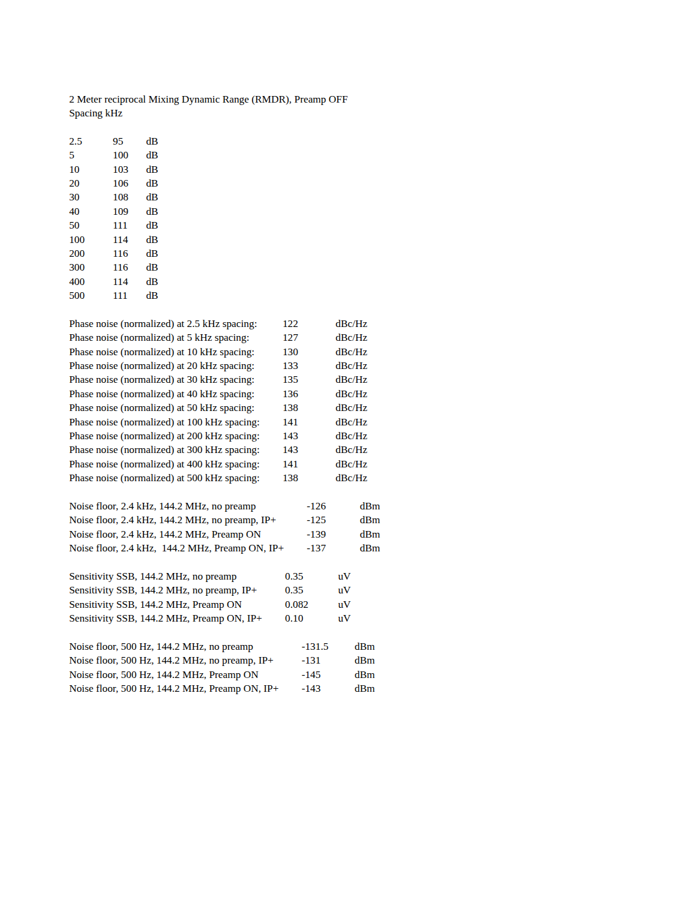2 Meter reciprocal Mixing Dynamic Range (RMDR), Preamp OFF
Spacing kHz
| 2.5 | 95 | dB |
| 5 | 100 | dB |
| 10 | 103 | dB |
| 20 | 106 | dB |
| 30 | 108 | dB |
| 40 | 109 | dB |
| 50 | 111 | dB |
| 100 | 114 | dB |
| 200 | 116 | dB |
| 300 | 116 | dB |
| 400 | 114 | dB |
| 500 | 111 | dB |
| Phase noise (normalized) at 2.5 kHz spacing: | 122 | dBc/Hz |
| Phase noise (normalized) at 5 kHz spacing: | 127 | dBc/Hz |
| Phase noise (normalized) at 10 kHz spacing: | 130 | dBc/Hz |
| Phase noise (normalized) at 20 kHz spacing: | 133 | dBc/Hz |
| Phase noise (normalized) at 30 kHz spacing: | 135 | dBc/Hz |
| Phase noise (normalized) at 40 kHz spacing: | 136 | dBc/Hz |
| Phase noise (normalized) at 50 kHz spacing: | 138 | dBc/Hz |
| Phase noise (normalized) at 100 kHz spacing: | 141 | dBc/Hz |
| Phase noise (normalized) at 200 kHz spacing: | 143 | dBc/Hz |
| Phase noise (normalized) at 300 kHz spacing: | 143 | dBc/Hz |
| Phase noise (normalized) at 400 kHz spacing: | 141 | dBc/Hz |
| Phase noise (normalized) at 500 kHz spacing: | 138 | dBc/Hz |
| Noise floor, 2.4 kHz, 144.2 MHz, no preamp | -126 | dBm |
| Noise floor, 2.4 kHz, 144.2 MHz, no preamp, IP+ | -125 | dBm |
| Noise floor, 2.4 kHz, 144.2 MHz, Preamp ON | -139 | dBm |
| Noise floor, 2.4 kHz, 144.2 MHz, Preamp ON, IP+ | -137 | dBm |
| Sensitivity SSB, 144.2 MHz, no preamp | 0.35 | uV |
| Sensitivity SSB, 144.2 MHz, no preamp, IP+ | 0.35 | uV |
| Sensitivity SSB, 144.2 MHz, Preamp ON | 0.082 | uV |
| Sensitivity SSB, 144.2 MHz, Preamp ON, IP+ | 0.10 | uV |
| Noise floor, 500 Hz, 144.2 MHz, no preamp | -131.5 | dBm |
| Noise floor, 500 Hz, 144.2 MHz, no preamp, IP+ | -131 | dBm |
| Noise floor, 500 Hz, 144.2 MHz, Preamp ON | -145 | dBm |
| Noise floor, 500 Hz, 144.2 MHz, Preamp ON, IP+ | -143 | dBm |